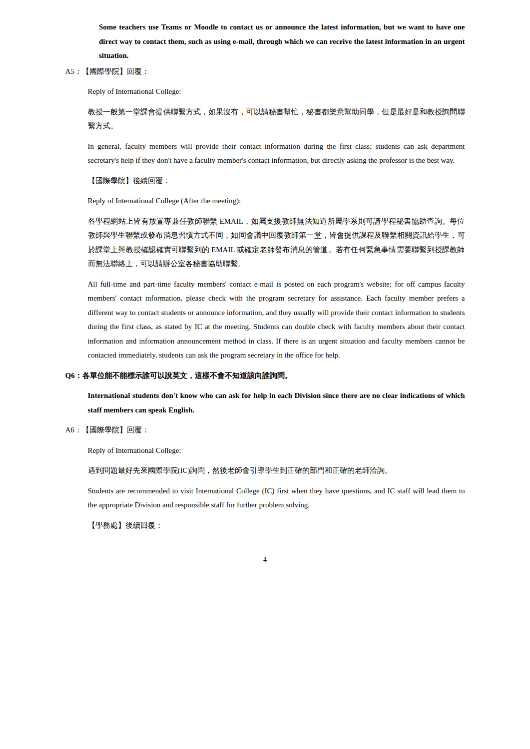Some teachers use Teams or Moodle to contact us or announce the latest information, but we want to have one direct way to contact them, such as using e-mail, through which we can receive the latest information in an urgent situation.
A5：【國際學院】回覆：
Reply of International College:
教授一般第一堂課會提供聯繫方式，如果沒有，可以請秘書幫忙，秘書都樂意幫助同學，但是最好是和教授詢問聯繫方式。
In general, faculty members will provide their contact information during the first class; students can ask department secretary's help if they don't have a faculty member's contact information, but directly asking the professor is the best way.
【國際學院】後續回覆：
Reply of International College (After the meeting):
各學程網站上皆有放置專兼任教師聯繫 EMAIL，如屬支援教師無法知道所屬學系則可請學程秘書協助查詢。每位教師與學生聯繫或發布消息習慣方式不同，如同會議中回覆教師第一堂，皆會提供課程及聯繫相關資訊給學生，可於課堂上與教授確認確實可聯繫到的 EMAIL 或確定老師發布消息的管道。若有任何緊急事情需要聯繫到授課教師而無法聯絡上，可以請辦公室各秘書協助聯繫。
All full-time and part-time faculty members' contact e-mail is posted on each program's website; for off campus faculty members' contact information, please check with the program secretary for assistance. Each faculty member prefers a different way to contact students or announce information, and they usually will provide their contact information to students during the first class, as stated by IC at the meeting. Students can double check with faculty members about their contact information and information announcement method in class. If there is an urgent situation and faculty members cannot be contacted immediately, students can ask the program secretary in the office for help.
Q6：各單位能不能標示誰可以說英文，這樣不會不知道該向誰詢問。
International students don't know who can ask for help in each Division since there are no clear indications of which staff members can speak English.
A6：【國際學院】回覆：
Reply of International College:
遇到問題最好先來國際學院(IC)詢問，然後老師會引導學生到正確的部門和正確的老師洽詢。
Students are recommended to visit International College (IC) first when they have questions, and IC staff will lead them to the appropriate Division and responsible staff for further problem solving.
【學務處】後續回覆：
4